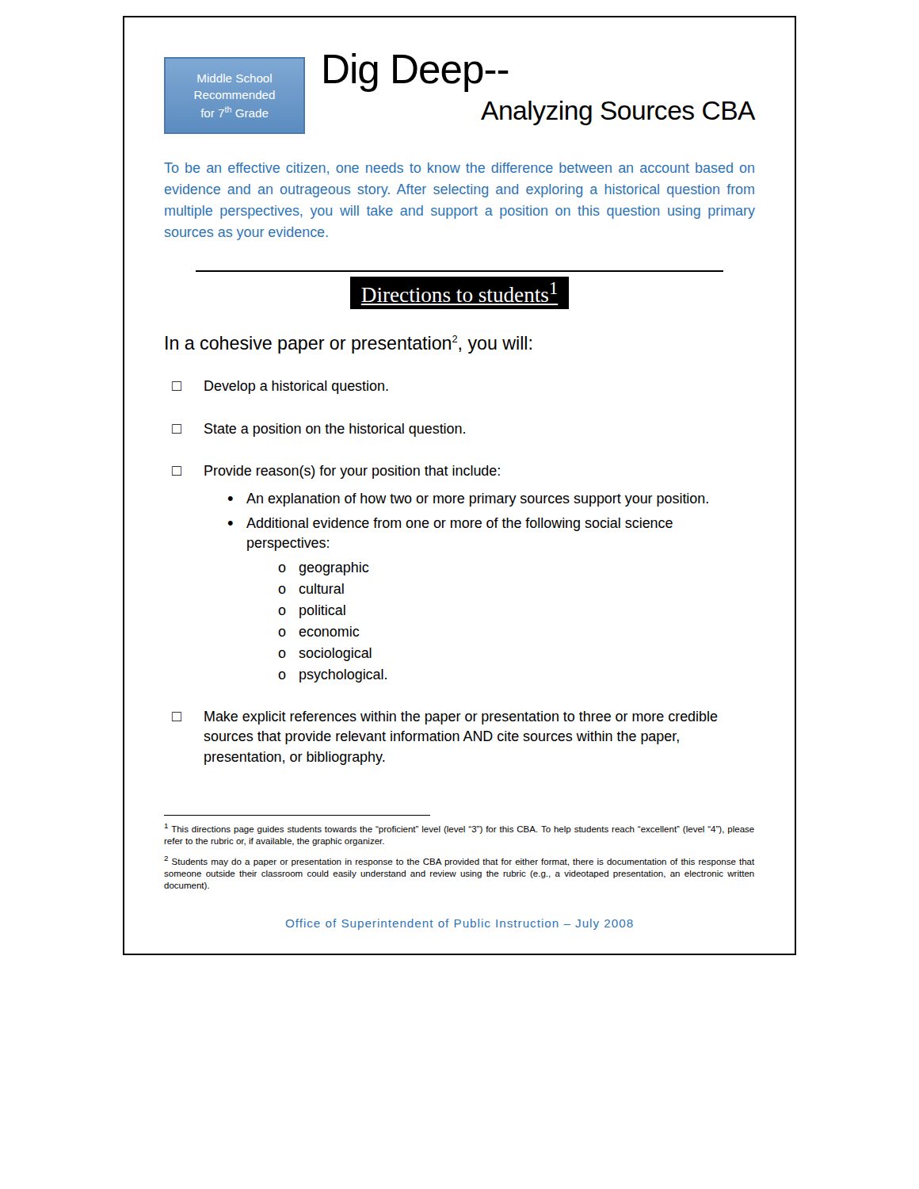Middle School
Recommended
for 7th Grade
Dig Deep--
Analyzing Sources CBA
To be an effective citizen, one needs to know the difference between an account based on evidence and an outrageous story. After selecting and exploring a historical question from multiple perspectives, you will take and support a position on this question using primary sources as your evidence.
Directions to students1
In a cohesive paper or presentation2, you will:
Develop a historical question.
State a position on the historical question.
Provide reason(s) for your position that include:
An explanation of how two or more primary sources support your position.
Additional evidence from one or more of the following social science perspectives:
geographic
cultural
political
economic
sociological
psychological.
Make explicit references within the paper or presentation to three or more credible sources that provide relevant information AND cite sources within the paper, presentation, or bibliography.
1 This directions page guides students towards the “proficient” level (level “3”) for this CBA. To help students reach “excellent” (level “4”), please refer to the rubric or, if available, the graphic organizer.
2 Students may do a paper or presentation in response to the CBA provided that for either format, there is documentation of this response that someone outside their classroom could easily understand and review using the rubric (e.g., a videotaped presentation, an electronic written document).
Office of Superintendent of Public Instruction – July 2008